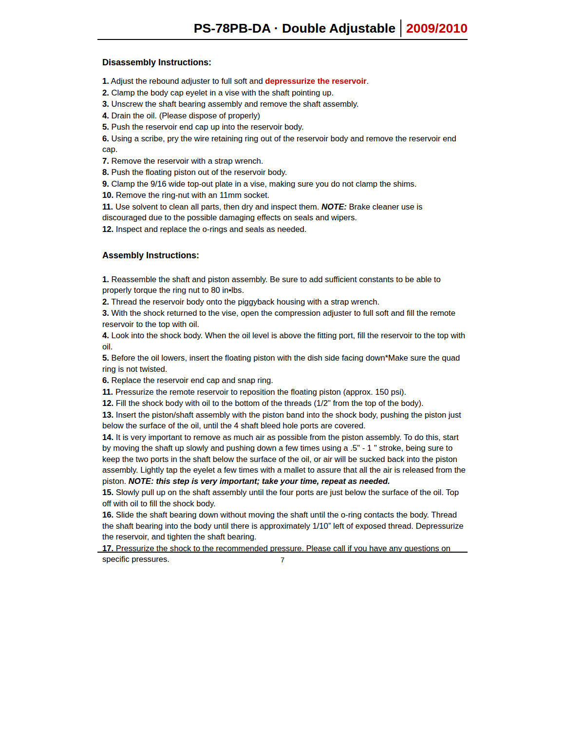PS-78PB-DA · Double Adjustable 2009/2010
Disassembly Instructions:
1. Adjust the rebound adjuster to full soft and depressurize the reservoir.
2. Clamp the body cap eyelet in a vise with the shaft pointing up.
3. Unscrew the shaft bearing assembly and remove the shaft assembly.
4. Drain the oil. (Please dispose of properly)
5. Push the reservoir end cap up into the reservoir body.
6. Using a scribe, pry the wire retaining ring out of the reservoir body and remove the reservoir end cap.
7. Remove the reservoir with a strap wrench.
8. Push the floating piston out of the reservoir body.
9. Clamp the 9/16 wide top-out plate in a vise, making sure you do not clamp the shims.
10. Remove the ring-nut with an 11mm socket.
11. Use solvent to clean all parts, then dry and inspect them. NOTE: Brake cleaner use is discouraged due to the possible damaging effects on seals and wipers.
12. Inspect and replace the o-rings and seals as needed.
Assembly Instructions:
1. Reassemble the shaft and piston assembly. Be sure to add sufficient constants to be able to properly torque the ring nut to 80 in•lbs.
2. Thread the reservoir body onto the piggyback housing with a strap wrench.
3. With the shock returned to the vise, open the compression adjuster to full soft and fill the remote reservoir to the top with oil.
4. Look into the shock body. When the oil level is above the fitting port, fill the reservoir to the top with oil.
5. Before the oil lowers, insert the floating piston with the dish side facing down*Make sure the quad ring is not twisted.
6. Replace the reservoir end cap and snap ring.
11. Pressurize the remote reservoir to reposition the floating piston (approx. 150 psi).
12. Fill the shock body with oil to the bottom of the threads (1/2" from the top of the body).
13. Insert the piston/shaft assembly with the piston band into the shock body, pushing the piston just below the surface of the oil, until the 4 shaft bleed hole ports are covered.
14. It is very important to remove as much air as possible from the piston assembly. To do this, start by moving the shaft up slowly and pushing down a few times using a .5" - 1 " stroke, being sure to keep the two ports in the shaft below the surface of the oil, or air will be sucked back into the piston assembly. Lightly tap the eyelet a few times with a mallet to assure that all the air is released from the piston. NOTE: this step is very important; take your time, repeat as needed.
15. Slowly pull up on the shaft assembly until the four ports are just below the surface of the oil. Top off with oil to fill the shock body.
16. Slide the shaft bearing down without moving the shaft until the o-ring contacts the body. Thread the shaft bearing into the body until there is approximately 1/10” left of exposed thread. Depressurize the reservoir, and tighten the shaft bearing.
17. Pressurize the shock to the recommended pressure. Please call if you have any questions on specific pressures.
7